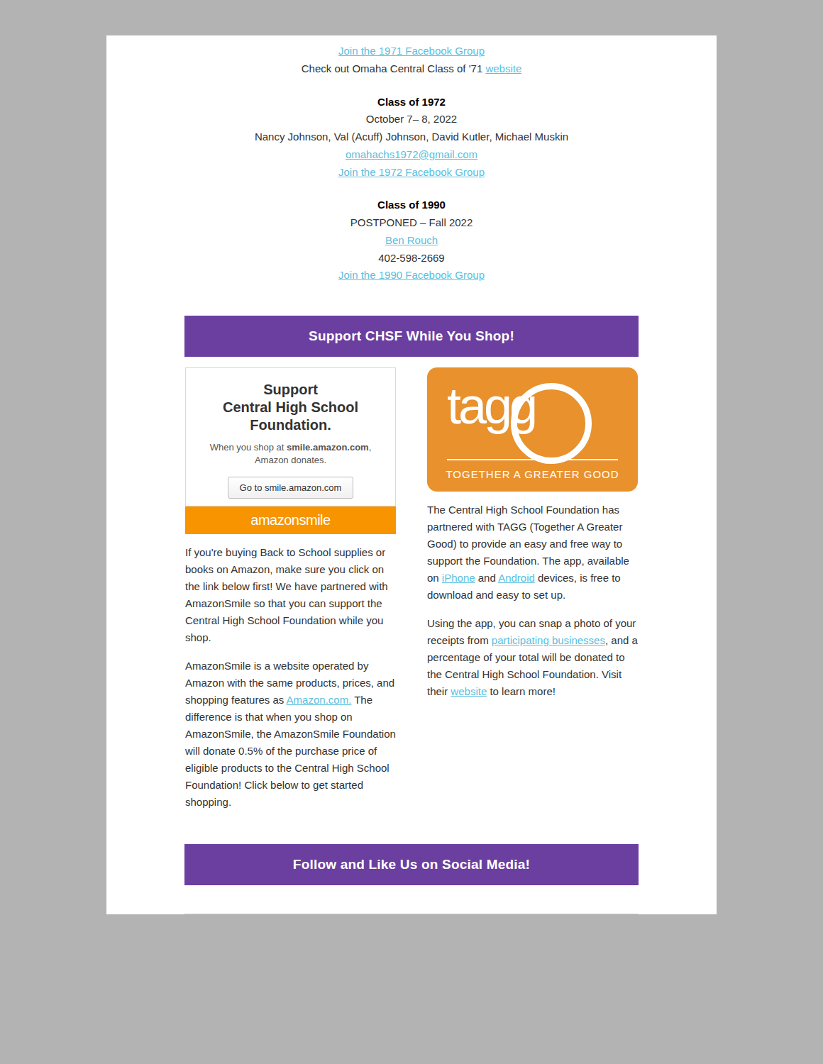Join the 1971 Facebook Group
Check out Omaha Central Class of '71 website
Class of 1972
October 7– 8, 2022
Nancy Johnson, Val (Acuff) Johnson, David Kutler, Michael Muskin
omahachs1972@gmail.com
Join the 1972 Facebook Group
Class of 1990
POSTPONED – Fall 2022
Ben Rouch
402-598-2669
Join the 1990 Facebook Group
Support CHSF While You Shop!
| Support Central High School Foundation. When you shop at smile.amazon.com , Amazon donates. Go to smile.amazon.com amazonsmile If you're buying Back to School supplies or books on Amazon, make sure you click on the link below first! We have partnered with AmazonSmile so that you can support the Central High School Foundation while you shop. AmazonSmile is a website operated by Amazon with the same products, prices, and shopping features as Amazon.com. The difference is that when you shop on AmazonSmile, the AmazonSmile Foundation will donate 0.5% of the purchase price of eligible products to the Central High School Foundation! Click below to get started shopping. | tagg TOGETHER A GREATER GOOD The Central High School Foundation has partnered with TAGG (Together A Greater Good) to provide an easy and free way to support the Foundation. The app, available on iPhone and Android devices, is free to download and easy to set up. Using the app, you can snap a photo of your receipts from participating businesses , and a percentage of your total will be donated to the Central High School Foundation. Visit their website to learn more! |
Follow and Like Us on Social Media!